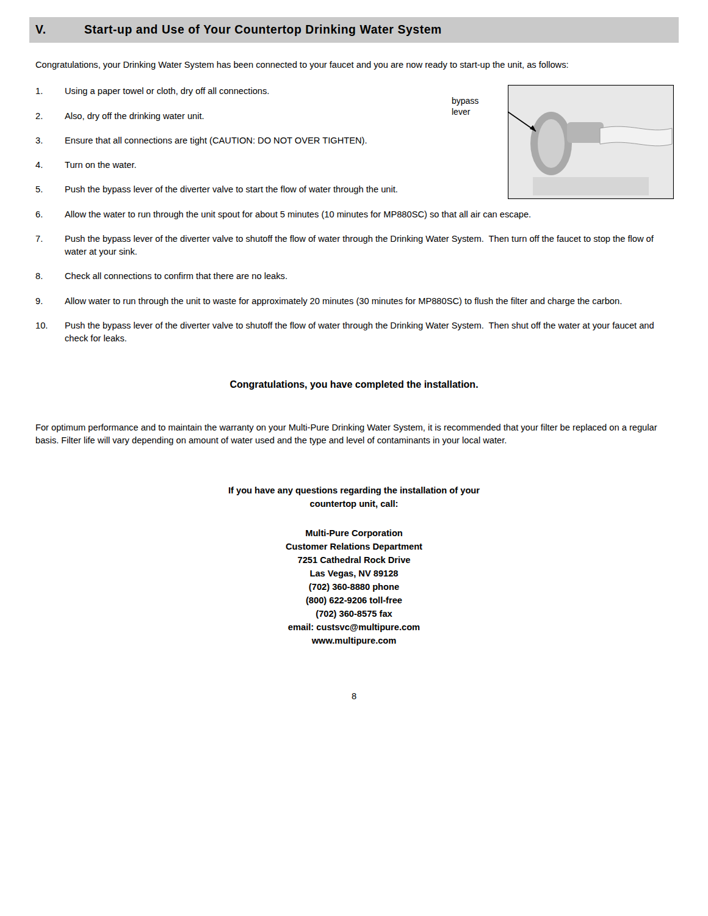V. Start-up and Use of Your Countertop Drinking Water System
Congratulations, your Drinking Water System has been connected to your faucet and you are now ready to start-up the unit, as follows:
bypass
lever
Using a paper towel or cloth, dry off all connections.
Also, dry off the drinking water unit.
Ensure that all connections are tight (CAUTION: DO NOT OVER TIGHTEN).
Turn on the water.
Push the bypass lever of the diverter valve to start the flow of water through the unit.
Allow the water to run through the unit spout for about 5 minutes (10 minutes for MP880SC) so that all air can escape.
Push the bypass lever of the diverter valve to shutoff the flow of water through the Drinking Water System. Then turn off the faucet to stop the flow of water at your sink.
Check all connections to confirm that there are no leaks.
Allow water to run through the unit to waste for approximately 20 minutes (30 minutes for MP880SC) to flush the filter and charge the carbon.
Push the bypass lever of the diverter valve to shutoff the flow of water through the Drinking Water System. Then shut off the water at your faucet and check for leaks.
Congratulations, you have completed the installation.
For optimum performance and to maintain the warranty on your Multi-Pure Drinking Water System, it is recommended that your filter be replaced on a regular basis. Filter life will vary depending on amount of water used and the type and level of contaminants in your local water.
If you have any questions regarding the installation of your
countertop unit, call:
Multi-Pure Corporation
Customer Relations Department
7251 Cathedral Rock Drive
Las Vegas, NV 89128
(702) 360-8880 phone
(800) 622-9206 toll-free
(702) 360-8575 fax
email: custsvc@multipure.com
www.multipure.com
8